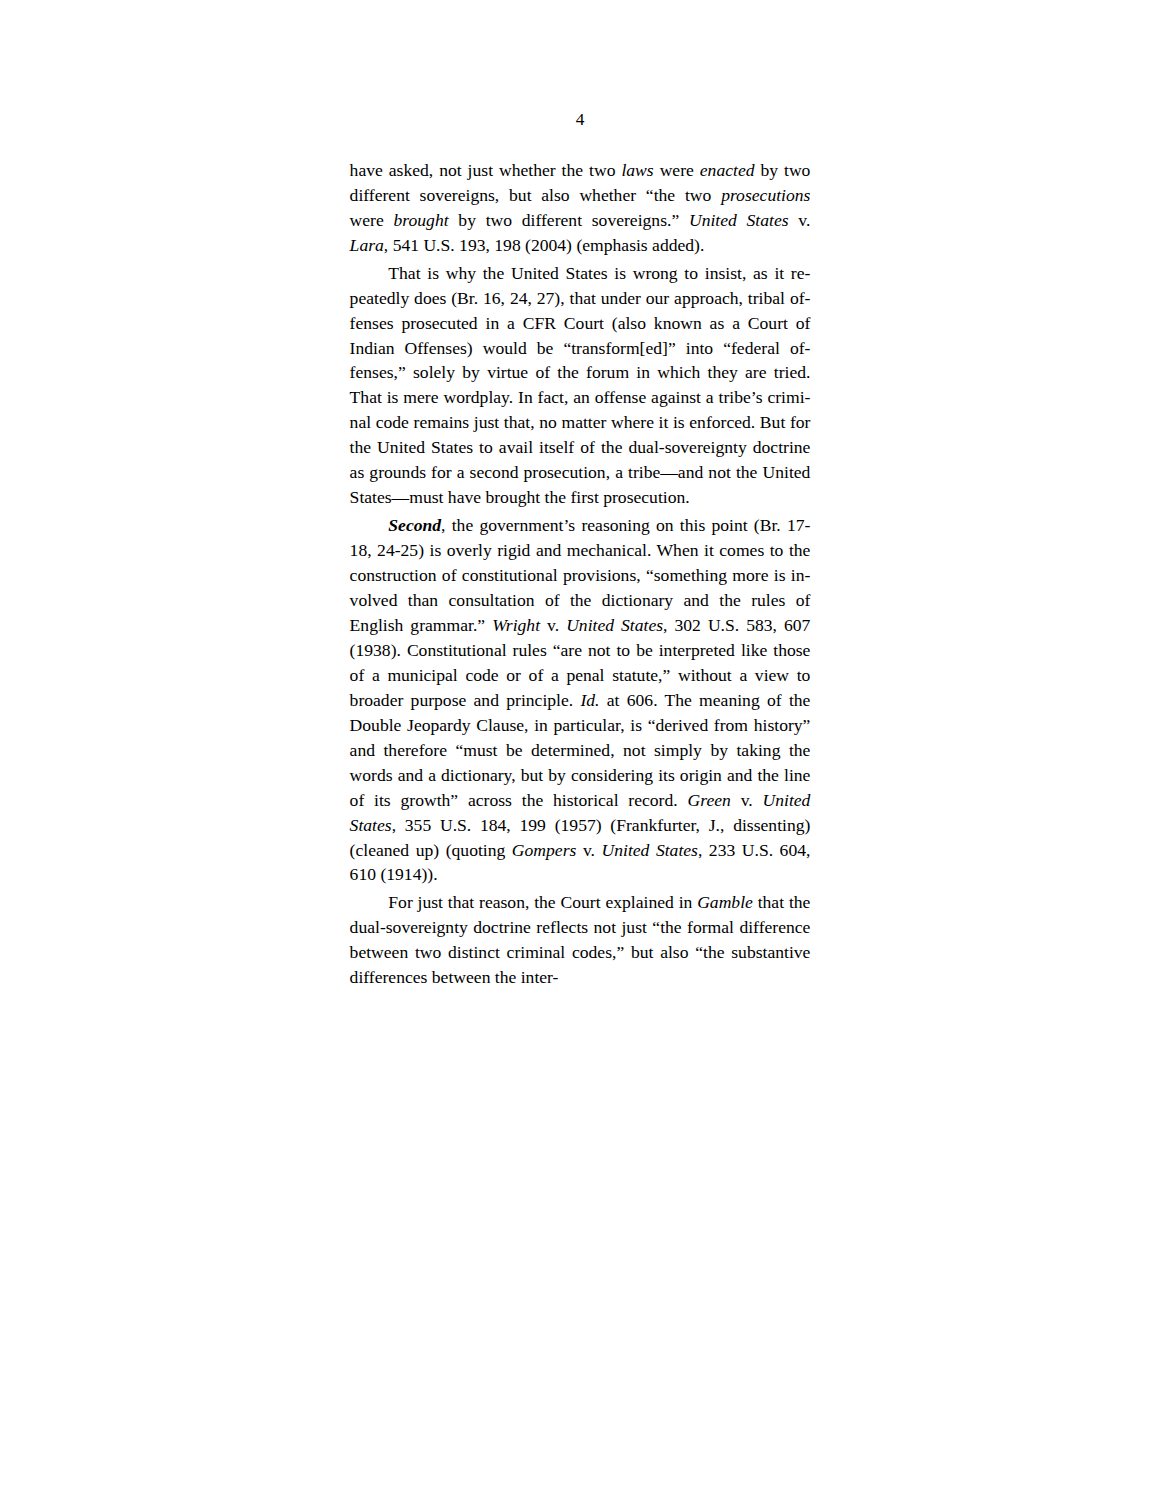4
have asked, not just whether the two laws were enacted by two different sovereigns, but also whether “the two prosecutions were brought by two different sovereigns.” United States v. Lara, 541 U.S. 193, 198 (2004) (emphasis added).
That is why the United States is wrong to insist, as it repeatedly does (Br. 16, 24, 27), that under our approach, tribal offenses prosecuted in a CFR Court (also known as a Court of Indian Offenses) would be “transform[ed]” into “federal offenses,” solely by virtue of the forum in which they are tried. That is mere wordplay. In fact, an offense against a tribe’s criminal code remains just that, no matter where it is enforced. But for the United States to avail itself of the dual-sovereignty doctrine as grounds for a second prosecution, a tribe—and not the United States—must have brought the first prosecution.
Second, the government’s reasoning on this point (Br. 17-18, 24-25) is overly rigid and mechanical. When it comes to the construction of constitutional provisions, “something more is involved than consultation of the dictionary and the rules of English grammar.” Wright v. United States, 302 U.S. 583, 607 (1938). Constitutional rules “are not to be interpreted like those of a municipal code or of a penal statute,” without a view to broader purpose and principle. Id. at 606. The meaning of the Double Jeopardy Clause, in particular, is “derived from history” and therefore “must be determined, not simply by taking the words and a dictionary, but by considering its origin and the line of its growth” across the historical record. Green v. United States, 355 U.S. 184, 199 (1957) (Frankfurter, J., dissenting) (cleaned up) (quoting Gompers v. United States, 233 U.S. 604, 610 (1914)).
For just that reason, the Court explained in Gamble that the dual-sovereignty doctrine reflects not just “the formal difference between two distinct criminal codes,” but also “the substantive differences between the inter-